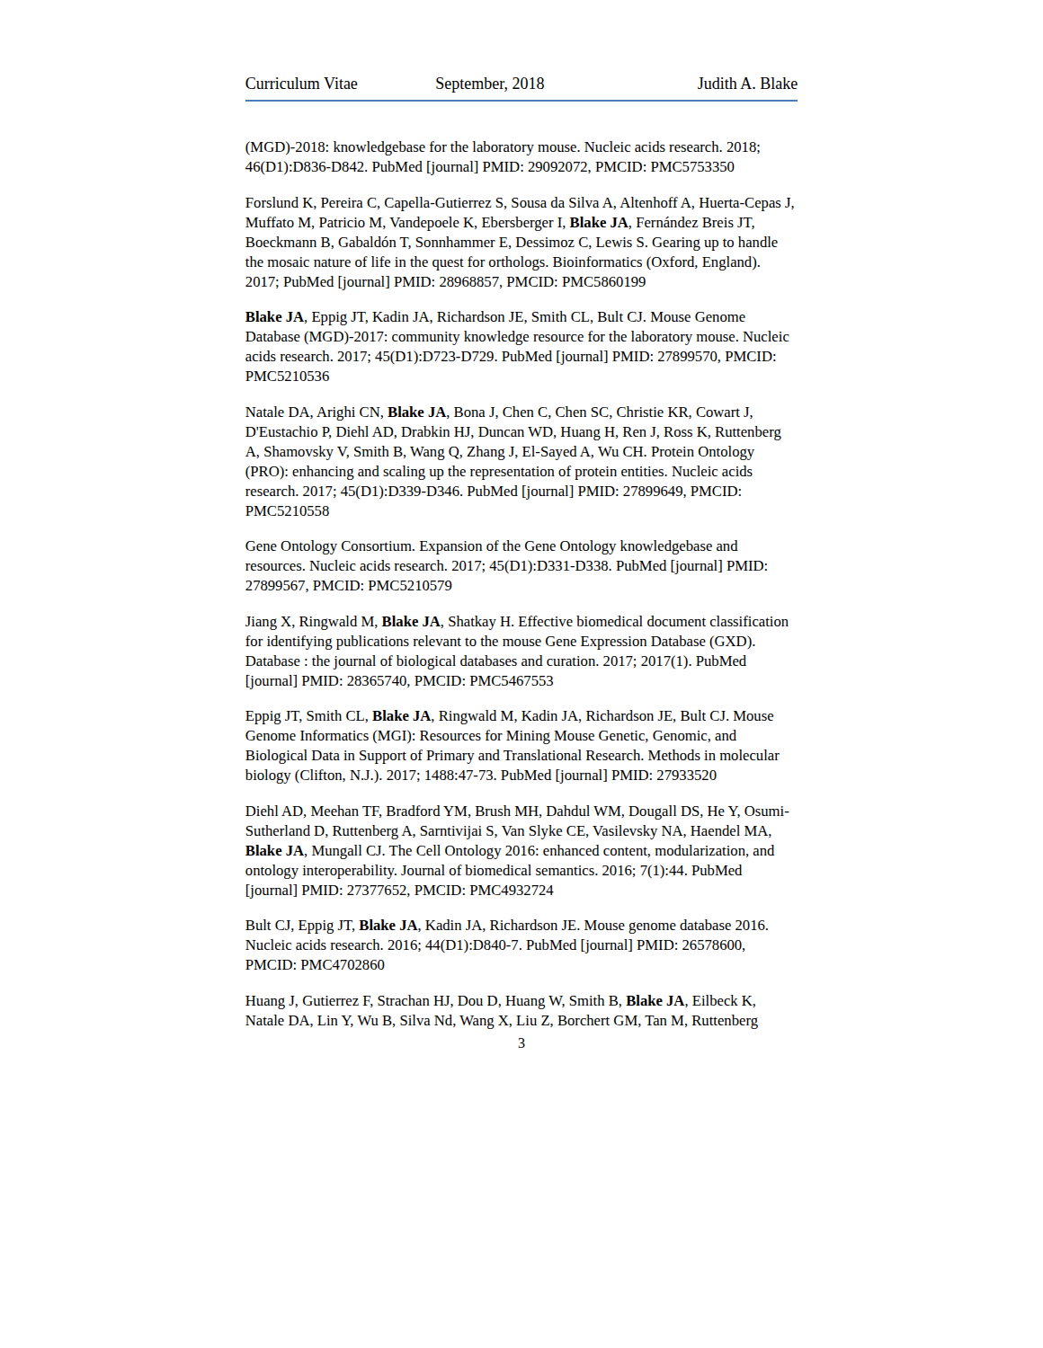Curriculum Vitae September, 2018 Judith A. Blake
(MGD)-2018: knowledgebase for the laboratory mouse. Nucleic acids research. 2018; 46(D1):D836-D842. PubMed [journal] PMID: 29092072, PMCID: PMC5753350
Forslund K, Pereira C, Capella-Gutierrez S, Sousa da Silva A, Altenhoff A, Huerta-Cepas J, Muffato M, Patricio M, Vandepoele K, Ebersberger I, Blake JA, Fernández Breis JT, Boeckmann B, Gabaldón T, Sonnhammer E, Dessimoz C, Lewis S. Gearing up to handle the mosaic nature of life in the quest for orthologs. Bioinformatics (Oxford, England). 2017; PubMed [journal] PMID: 28968857, PMCID: PMC5860199
Blake JA, Eppig JT, Kadin JA, Richardson JE, Smith CL, Bult CJ. Mouse Genome Database (MGD)-2017: community knowledge resource for the laboratory mouse. Nucleic acids research. 2017; 45(D1):D723-D729. PubMed [journal] PMID: 27899570, PMCID: PMC5210536
Natale DA, Arighi CN, Blake JA, Bona J, Chen C, Chen SC, Christie KR, Cowart J, D'Eustachio P, Diehl AD, Drabkin HJ, Duncan WD, Huang H, Ren J, Ross K, Ruttenberg A, Shamovsky V, Smith B, Wang Q, Zhang J, El-Sayed A, Wu CH. Protein Ontology (PRO): enhancing and scaling up the representation of protein entities. Nucleic acids research. 2017; 45(D1):D339-D346. PubMed [journal] PMID: 27899649, PMCID: PMC5210558
Gene Ontology Consortium. Expansion of the Gene Ontology knowledgebase and resources. Nucleic acids research. 2017; 45(D1):D331-D338. PubMed [journal] PMID: 27899567, PMCID: PMC5210579
Jiang X, Ringwald M, Blake JA, Shatkay H. Effective biomedical document classification for identifying publications relevant to the mouse Gene Expression Database (GXD). Database : the journal of biological databases and curation. 2017; 2017(1). PubMed [journal] PMID: 28365740, PMCID: PMC5467553
Eppig JT, Smith CL, Blake JA, Ringwald M, Kadin JA, Richardson JE, Bult CJ. Mouse Genome Informatics (MGI): Resources for Mining Mouse Genetic, Genomic, and Biological Data in Support of Primary and Translational Research. Methods in molecular biology (Clifton, N.J.). 2017; 1488:47-73. PubMed [journal] PMID: 27933520
Diehl AD, Meehan TF, Bradford YM, Brush MH, Dahdul WM, Dougall DS, He Y, Osumi-Sutherland D, Ruttenberg A, Sarntivijai S, Van Slyke CE, Vasilevsky NA, Haendel MA, Blake JA, Mungall CJ. The Cell Ontology 2016: enhanced content, modularization, and ontology interoperability. Journal of biomedical semantics. 2016; 7(1):44. PubMed [journal] PMID: 27377652, PMCID: PMC4932724
Bult CJ, Eppig JT, Blake JA, Kadin JA, Richardson JE. Mouse genome database 2016. Nucleic acids research. 2016; 44(D1):D840-7. PubMed [journal] PMID: 26578600, PMCID: PMC4702860
Huang J, Gutierrez F, Strachan HJ, Dou D, Huang W, Smith B, Blake JA, Eilbeck K, Natale DA, Lin Y, Wu B, Silva Nd, Wang X, Liu Z, Borchert GM, Tan M, Ruttenberg
3